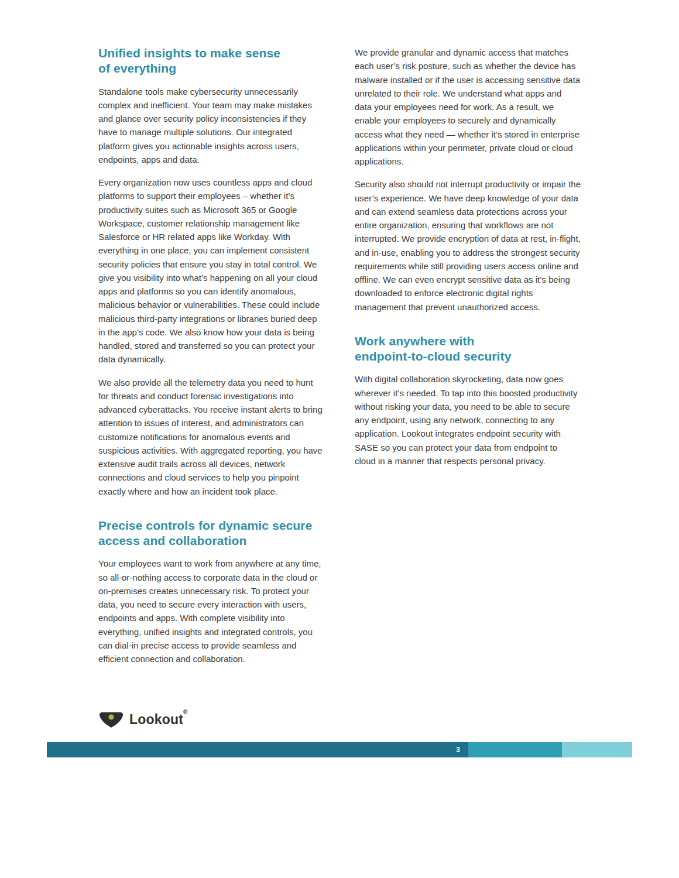Unified insights to make sense
of everything
Standalone tools make cybersecurity unnecessarily complex and inefficient. Your team may make mistakes and glance over security policy inconsistencies if they have to manage multiple solutions. Our integrated platform gives you actionable insights across users, endpoints, apps and data.
Every organization now uses countless apps and cloud platforms to support their employees – whether it’s productivity suites such as Microsoft 365 or Google Workspace, customer relationship management like Salesforce or HR related apps like Workday. With everything in one place, you can implement consistent security policies that ensure you stay in total control. We give you visibility into what’s happening on all your cloud apps and platforms so you can identify anomalous, malicious behavior or vulnerabilities. These could include malicious third-party integrations or libraries buried deep in the app’s code. We also know how your data is being handled, stored and transferred so you can protect your data dynamically.
We also provide all the telemetry data you need to hunt for threats and conduct forensic investigations into advanced cyberattacks. You receive instant alerts to bring attention to issues of interest, and administrators can customize notifications for anomalous events and suspicious activities. With aggregated reporting, you have extensive audit trails across all devices, network connections and cloud services to help you pinpoint exactly where and how an incident took place.
Precise controls for dynamic secure
access and collaboration
Your employees want to work from anywhere at any time, so all-or-nothing access to corporate data in the cloud or on-premises creates unnecessary risk. To protect your data, you need to secure every interaction with users, endpoints and apps. With complete visibility into everything, unified insights and integrated controls, you can dial-in precise access to provide seamless and efficient connection and collaboration.
We provide granular and dynamic access that matches each user’s risk posture, such as whether the device has malware installed or if the user is accessing sensitive data unrelated to their role. We understand what apps and data your employees need for work. As a result, we enable your employees to securely and dynamically access what they need — whether it’s stored in enterprise applications within your perimeter, private cloud or cloud applications.
Security also should not interrupt productivity or impair the user’s experience. We have deep knowledge of your data and can extend seamless data protections across your entire organization, ensuring that workflows are not interrupted. We provide encryption of data at rest, in-flight, and in-use, enabling you to address the strongest security requirements while still providing users access online and offline. We can even encrypt sensitive data as it’s being downloaded to enforce electronic digital rights management that prevent unauthorized access.
Work anywhere with
endpoint-to-cloud security
With digital collaboration skyrocketing, data now goes wherever it’s needed. To tap into this boosted productivity without risking your data, you need to be able to secure any endpoint, using any network, connecting to any application. Lookout integrates endpoint security with SASE so you can protect your data from endpoint to cloud in a manner that respects personal privacy.
Lookout®
3